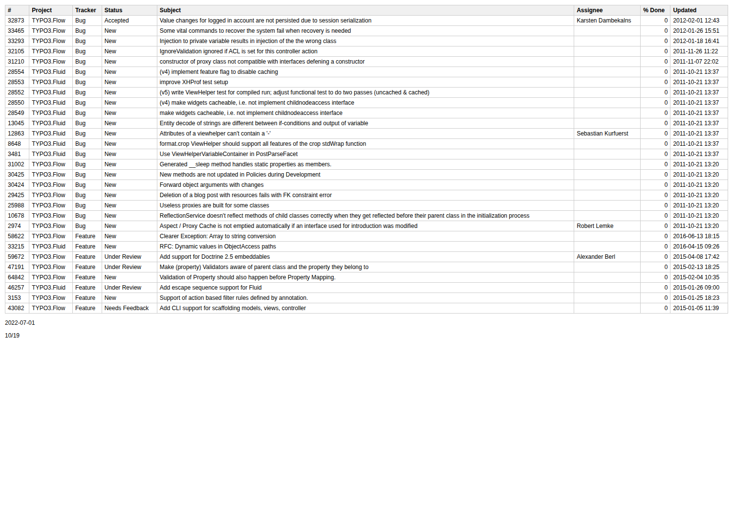| # | Project | Tracker | Status | Subject | Assignee | % Done | Updated |
| --- | --- | --- | --- | --- | --- | --- | --- |
| 32873 | TYPO3.Flow | Bug | Accepted | Value changes for logged in account are not persisted due to session serialization | Karsten Dambekalns | 0 | 2012-02-01 12:43 |
| 33465 | TYPO3.Flow | Bug | New | Some vital commands to recover the system fail when recovery is needed | | 0 | 2012-01-26 15:51 |
| 33293 | TYPO3.Flow | Bug | New | Injection to private variable results in injection of the the wrong class | | 0 | 2012-01-18 16:41 |
| 32105 | TYPO3.Flow | Bug | New | IgnoreValidation ignored if ACL is set for this controller action | | 0 | 2011-11-26 11:22 |
| 31210 | TYPO3.Flow | Bug | New | constructor of proxy class not compatible with interfaces defening a constructor | | 0 | 2011-11-07 22:02 |
| 28554 | TYPO3.Fluid | Bug | New | (v4) implement feature flag to disable caching | | 0 | 2011-10-21 13:37 |
| 28553 | TYPO3.Fluid | Bug | New | improve XHProf test setup | | 0 | 2011-10-21 13:37 |
| 28552 | TYPO3.Fluid | Bug | New | (v5) write ViewHelper test for compiled run; adjust functional test to do two passes (uncached & cached) | | 0 | 2011-10-21 13:37 |
| 28550 | TYPO3.Fluid | Bug | New | (v4) make widgets cacheable, i.e. not implement childnodeaccess interface | | 0 | 2011-10-21 13:37 |
| 28549 | TYPO3.Fluid | Bug | New | make widgets cacheable, i.e. not implement childnodeaccess interface | | 0 | 2011-10-21 13:37 |
| 13045 | TYPO3.Fluid | Bug | New | Entity decode of strings are different between if-conditions and output of variable | | 0 | 2011-10-21 13:37 |
| 12863 | TYPO3.Fluid | Bug | New | Attributes of a viewhelper can't contain a '-' | Sebastian Kurfuerst | 0 | 2011-10-21 13:37 |
| 8648 | TYPO3.Fluid | Bug | New | format.crop ViewHelper should support all features of the crop stdWrap function | | 0 | 2011-10-21 13:37 |
| 3481 | TYPO3.Fluid | Bug | New | Use ViewHelperVariableContainer in PostParseFacet | | 0 | 2011-10-21 13:37 |
| 31002 | TYPO3.Flow | Bug | New | Generated __sleep method handles static properties as members. | | 0 | 2011-10-21 13:20 |
| 30425 | TYPO3.Flow | Bug | New | New methods are not updated in Policies during Development | | 0 | 2011-10-21 13:20 |
| 30424 | TYPO3.Flow | Bug | New | Forward object arguments with changes | | 0 | 2011-10-21 13:20 |
| 29425 | TYPO3.Flow | Bug | New | Deletion of a blog post with resources fails with FK constraint error | | 0 | 2011-10-21 13:20 |
| 25988 | TYPO3.Flow | Bug | New | Useless proxies are built for some classes | | 0 | 2011-10-21 13:20 |
| 10678 | TYPO3.Flow | Bug | New | ReflectionService doesn't reflect methods of child classes correctly when they get reflected before their parent class in the initialization process | | 0 | 2011-10-21 13:20 |
| 2974 | TYPO3.Flow | Bug | New | Aspect / Proxy Cache is not emptied automatically if an interface used for introduction was modified | Robert Lemke | 0 | 2011-10-21 13:20 |
| 58622 | TYPO3.Flow | Feature | New | Clearer Exception: Array to string conversion | | 0 | 2016-06-13 18:15 |
| 33215 | TYPO3.Fluid | Feature | New | RFC: Dynamic values in ObjectAccess paths | | 0 | 2016-04-15 09:26 |
| 59672 | TYPO3.Flow | Feature | Under Review | Add support for Doctrine 2.5 embeddables | Alexander Berl | 0 | 2015-04-08 17:42 |
| 47191 | TYPO3.Flow | Feature | Under Review | Make (property) Validators aware of parent class and the property they belong to | | 0 | 2015-02-13 18:25 |
| 64842 | TYPO3.Flow | Feature | New | Validation of Property should also happen before Property Mapping. | | 0 | 2015-02-04 10:35 |
| 46257 | TYPO3.Fluid | Feature | Under Review | Add escape sequence support for Fluid | | 0 | 2015-01-26 09:00 |
| 3153 | TYPO3.Flow | Feature | New | Support of action based filter rules defined by annotation. | | 0 | 2015-01-25 18:23 |
| 43082 | TYPO3.Flow | Feature | Needs Feedback | Add CLI support for scaffolding models, views, controller | | 0 | 2015-01-05 11:39 |
2022-07-01
10/19